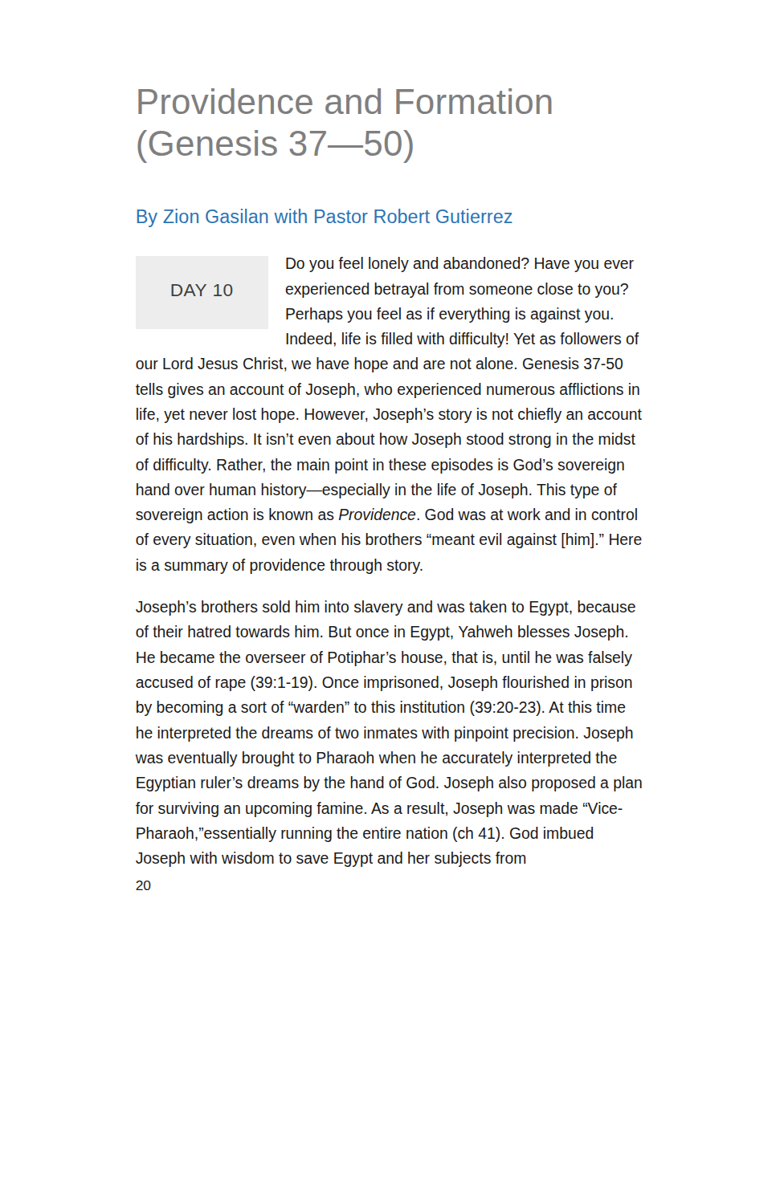Providence and Formation
(Genesis 37—50)
By Zion Gasilan with Pastor Robert Gutierrez
DAY 10
Do you feel lonely and abandoned? Have you ever experienced betrayal from someone close to you? Perhaps you feel as if everything is against you. Indeed, life is filled with difficulty! Yet as followers of our Lord Jesus Christ, we have hope and are not alone. Genesis 37-50 tells gives an account of Joseph, who experienced numerous afflictions in life, yet never lost hope. However, Joseph’s story is not chiefly an account of his hardships. It isn’t even about how Joseph stood strong in the midst of difficulty. Rather, the main point in these episodes is God’s sovereign hand over human history—especially in the life of Joseph. This type of sovereign action is known as Providence. God was at work and in control of every situation, even when his brothers “meant evil against [him].” Here is a summary of providence through story.
Joseph’s brothers sold him into slavery and was taken to Egypt, because of their hatred towards him. But once in Egypt, Yahweh blesses Joseph. He became the overseer of Potiphar’s house, that is, until he was falsely accused of rape (39:1-19). Once imprisoned, Joseph flourished in prison by becoming a sort of “warden” to this institution (39:20-23). At this time he interpreted the dreams of two inmates with pinpoint precision. Joseph was eventually brought to Pharaoh when he accurately interpreted the Egyptian ruler’s dreams by the hand of God. Joseph also proposed a plan for surviving an upcoming famine. As a result, Joseph was made “Vice-Pharaoh,”essentially running the entire nation (ch 41). God imbued Joseph with wisdom to save Egypt and her subjects from
20